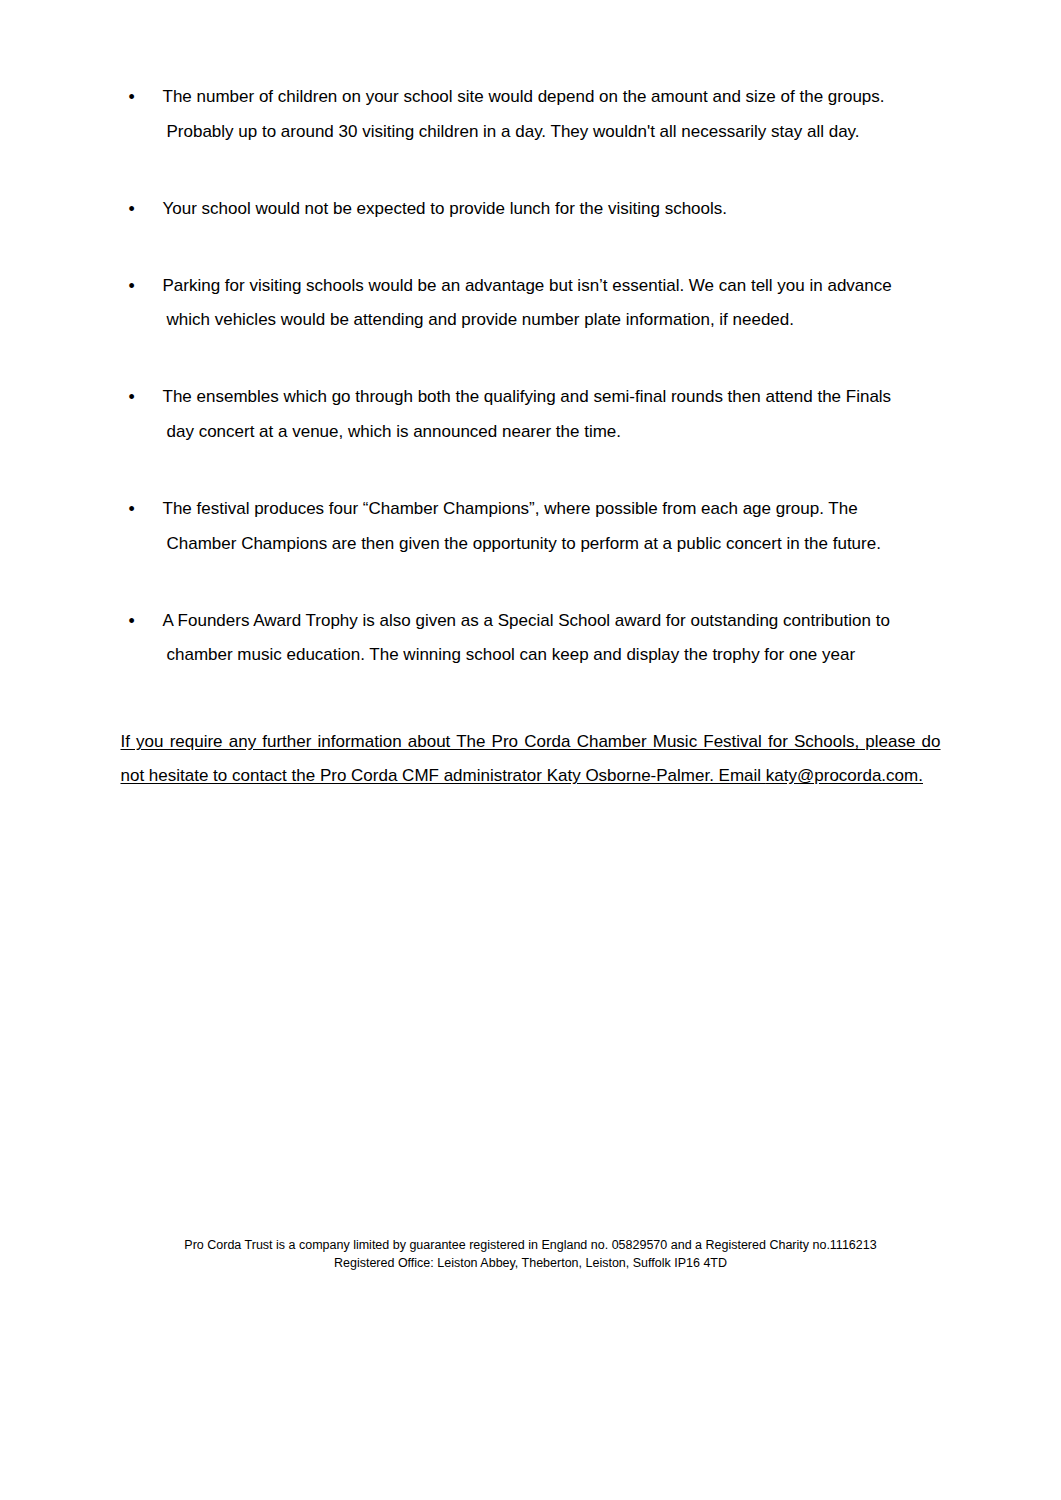The number of children on your school site would depend on the amount and size of the groups. Probably up to around 30 visiting children in a day. They wouldn't all necessarily stay all day.
Your school would not be expected to provide lunch for the visiting schools.
Parking for visiting schools would be an advantage but isn’t essential. We can tell you in advance which vehicles would be attending and provide number plate information, if needed.
The ensembles which go through both the qualifying and semi-final rounds then attend the Finals day concert at a venue, which is announced nearer the time.
The festival produces four “Chamber Champions”, where possible from each age group. The Chamber Champions are then given the opportunity to perform at a public concert in the future.
A Founders Award Trophy is also given as a Special School award for outstanding contribution to chamber music education. The winning school can keep and display the trophy for one year
If you require any further information about The Pro Corda Chamber Music Festival for Schools, please do not hesitate to contact the Pro Corda CMF administrator Katy Osborne-Palmer. Email katy@procorda.com.
Pro Corda Trust is a company limited by guarantee registered in England no. 05829570 and a Registered Charity no.1116213
Registered Office: Leiston Abbey, Theberton, Leiston, Suffolk IP16 4TD